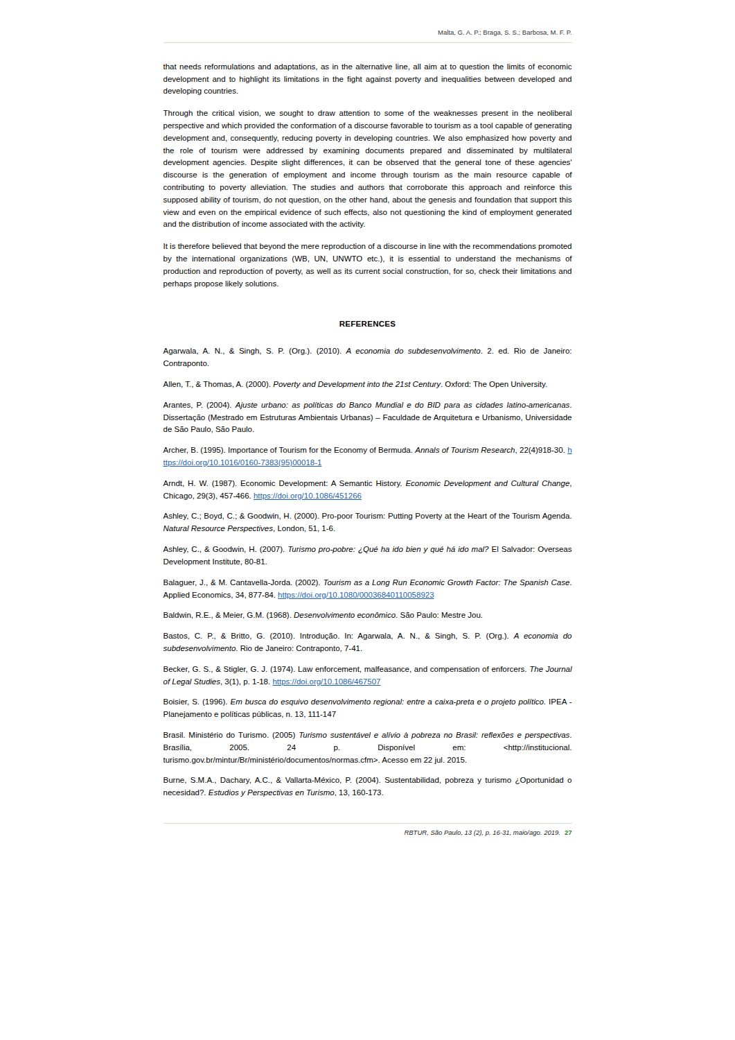Malta, G. A. P.; Braga, S. S.; Barbosa, M. F. P.
that needs reformulations and adaptations, as in the alternative line, all aim at to question the limits of economic development and to highlight its limitations in the fight against poverty and inequalities between developed and developing countries.
Through the critical vision, we sought to draw attention to some of the weaknesses present in the neoliberal perspective and which provided the conformation of a discourse favorable to tourism as a tool capable of generating development and, consequently, reducing poverty in developing countries. We also emphasized how poverty and the role of tourism were addressed by examining documents prepared and disseminated by multilateral development agencies. Despite slight differences, it can be observed that the general tone of these agencies' discourse is the generation of employment and income through tourism as the main resource capable of contributing to poverty alleviation. The studies and authors that corroborate this approach and reinforce this supposed ability of tourism, do not question, on the other hand, about the genesis and foundation that support this view and even on the empirical evidence of such effects, also not questioning the kind of employment generated and the distribution of income associated with the activity.
It is therefore believed that beyond the mere reproduction of a discourse in line with the recommendations promoted by the international organizations (WB, UN, UNWTO etc.), it is essential to understand the mechanisms of production and reproduction of poverty, as well as its current social construction, for so, check their limitations and perhaps propose likely solutions.
REFERENCES
Agarwala, A. N., & Singh, S. P. (Org.). (2010). A economia do subdesenvolvimento. 2. ed. Rio de Janeiro: Contraponto.
Allen, T., & Thomas, A. (2000). Poverty and Development into the 21st Century. Oxford: The Open University.
Arantes, P. (2004). Ajuste urbano: as políticas do Banco Mundial e do BID para as cidades latino-americanas. Dissertação (Mestrado em Estruturas Ambientais Urbanas) – Faculdade de Arquitetura e Urbanismo, Universidade de São Paulo, São Paulo.
Archer, B. (1995). Importance of Tourism for the Economy of Bermuda. Annals of Tourism Research, 22(4)918-30. https://doi.org/10.1016/0160-7383(95)00018-1
Arndt, H. W. (1987). Economic Development: A Semantic History. Economic Development and Cultural Change, Chicago, 29(3), 457-466. https://doi.org/10.1086/451266
Ashley, C.; Boyd, C.; & Goodwin, H. (2000). Pro-poor Tourism: Putting Poverty at the Heart of the Tourism Agenda. Natural Resource Perspectives, London, 51, 1-6.
Ashley, C., & Goodwin, H. (2007). Turismo pro-pobre: ¿Qué ha ido bien y qué há ido mal? El Salvador: Overseas Development Institute, 80-81.
Balaguer, J., & M. Cantavella-Jorda. (2002). Tourism as a Long Run Economic Growth Factor: The Spanish Case. Applied Economics, 34, 877-84. https://doi.org/10.1080/00036840110058923
Baldwin, R.E., & Meier, G.M. (1968). Desenvolvimento econômico. São Paulo: Mestre Jou.
Bastos, C. P., & Britto, G. (2010). Introdução. In: Agarwala, A. N., & Singh, S. P. (Org.). A economia do subdesenvolvimento. Rio de Janeiro: Contraponto, 7-41.
Becker, G. S., & Stigler, G. J. (1974). Law enforcement, malfeasance, and compensation of enforcers. The Journal of Legal Studies, 3(1), p. 1-18. https://doi.org/10.1086/467507
Boisier, S. (1996). Em busca do esquivo desenvolvimento regional: entre a caixa-preta e o projeto político. IPEA - Planejamento e políticas públicas, n. 13, 111-147
Brasil. Ministério do Turismo. (2005) Turismo sustentável e alívio à pobreza no Brasil: reflexões e perspectivas. Brasília, 2005. 24 p. Disponível em: <http://institucional. turismo.gov.br/mintur/Br/ministério/documentos/normas.cfm>. Acesso em 22 jul. 2015.
Burne, S.M.A., Dachary, A.C., & Vallarta-México, P. (2004). Sustentabilidad, pobreza y turismo ¿Oportunidad o necesidad?. Estudios y Perspectivas en Turismo, 13, 160-173.
RBTUR, São Paulo, 13 (2), p. 16-31, maio/ago. 2019.27